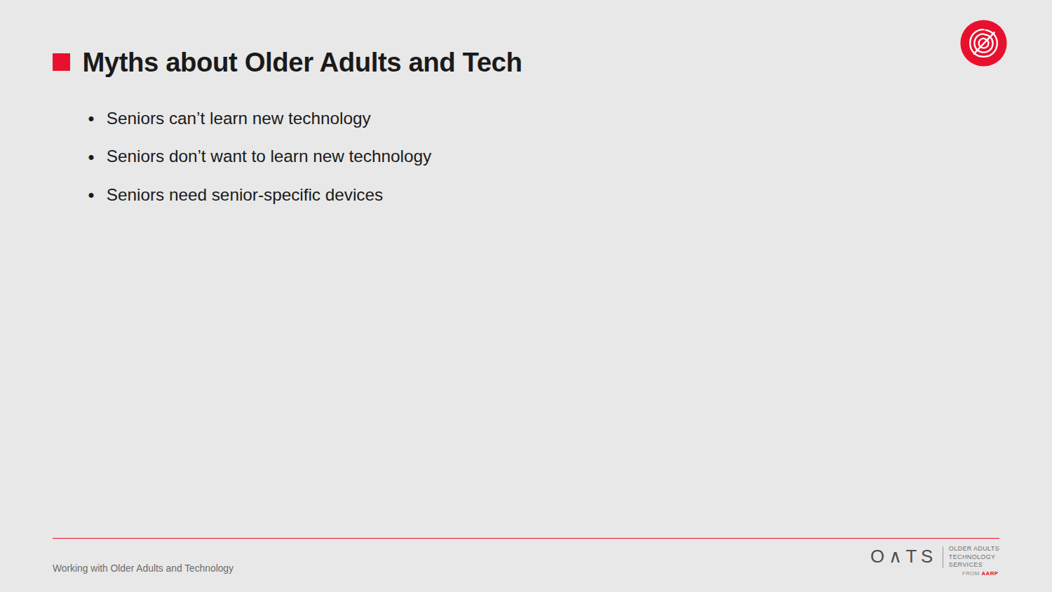Myths about Older Adults and Tech
Seniors can’t learn new technology
Seniors don’t want to learn new technology
Seniors need senior-specific devices
Working with Older Adults and Technology
O∧TS Older Adults
Technology
Services
FROM AARP